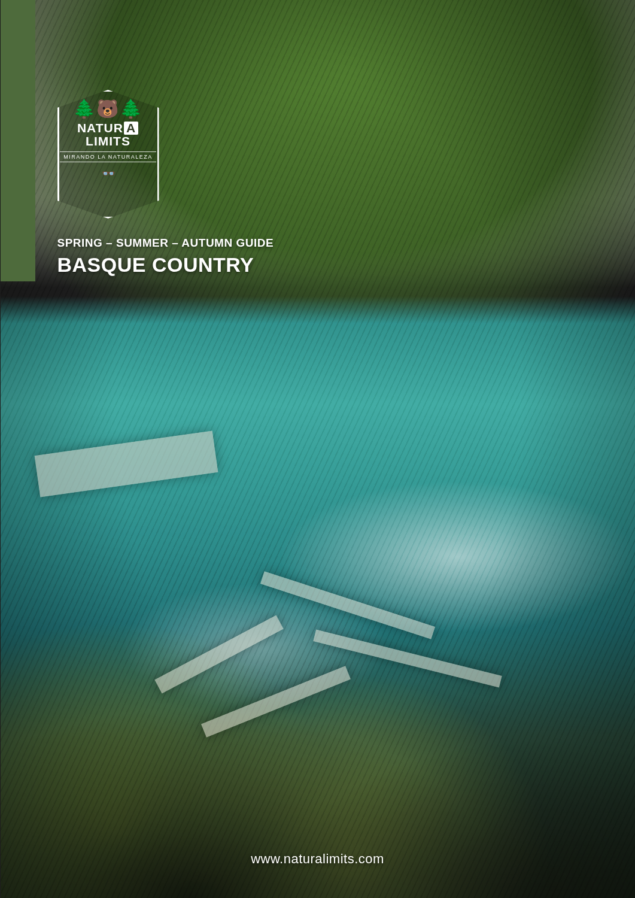🌲🐻🌲
NATURALIMITS
MIRANDO LA NATURALEZA
👓
Spring – Summer – Autumn Guide
Basque Country
www.naturalimits.com